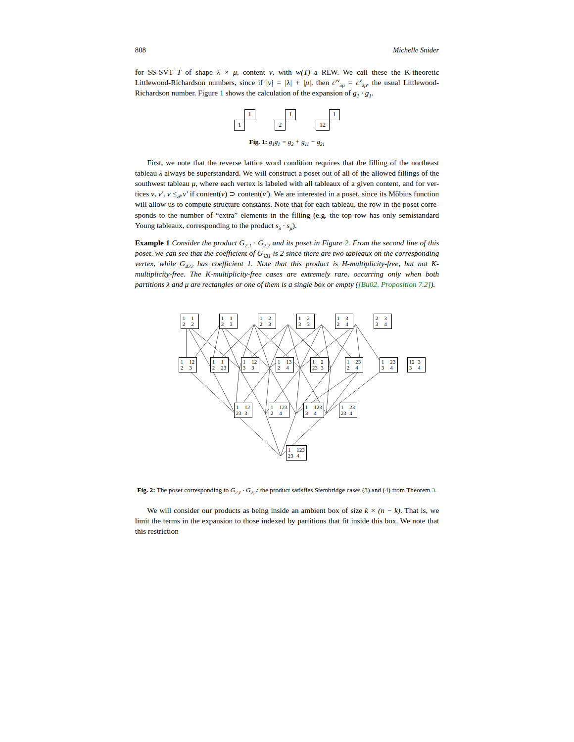808 Michelle Snider
for SS-SVT T of shape λ × μ, content ν, with w(T) a RLW. We call these the K-theoretic Littlewood-Richardson numbers, since if |ν| = |λ| + |μ|, then c′νλμ = cνλμ, the usual Littlewood-Richardson number. Figure 1 shows the calculation of the expansion of g1 · g1.
| | 1 |
| 1 | |
| | 1 |
| 2 | |
| | 1 |
| 12 | |
Fig. 1: g1g1 = g2 + g11 − g21
First, we note that the reverse lattice word condition requires that the filling of the northeast tableau λ always be superstandard. We will construct a poset out of all of the allowed fillings of the southwest tableau μ, where each vertex is labeled with all tableaux of a given content, and for vertices ν, ν′, ν ≤𝒫 ν′ if content(ν) ⊃ content(ν′). We are interested in a poset, since its Möbius function will allow us to compute structure constants. Note that for each tableau, the row in the poset corresponds to the number of “extra” elements in the filling (e.g. the top row has only semistandard Young tableaux, corresponding to the product sλ · sμ).
Example 1 Consider the product G2,1 · G2,2 and its poset in Figure 2. From the second line of this poset, we can see that the coefficient of G431 is 2 since there are two tableaux on the corresponding vertex, while G422 has coefficient 1. Note that this product is H-multiplicity-free, but not K-multiplicity-free. The K-multiplicity-free cases are extremely rare, occurring only when both partitions λ and μ are rectangles or one of them is a single box or empty ([Bu02, Proposition 7.2]).
11 22
11 23
12 23
12 33
13 24
23 34
112 23
11 223
112 33
113 24
12 233
123 24
123 34
123 34
112 233
1123 24
1123 34
123 234
1123 234
Fig. 2: The poset corresponding to G2,1 · G2,2: the product satisfies Stembridge cases (3) and (4) from Theorem 3.
We will consider our products as being inside an ambient box of size k × (n − k). That is, we limit the terms in the expansion to those indexed by partitions that fit inside this box. We note that this restriction